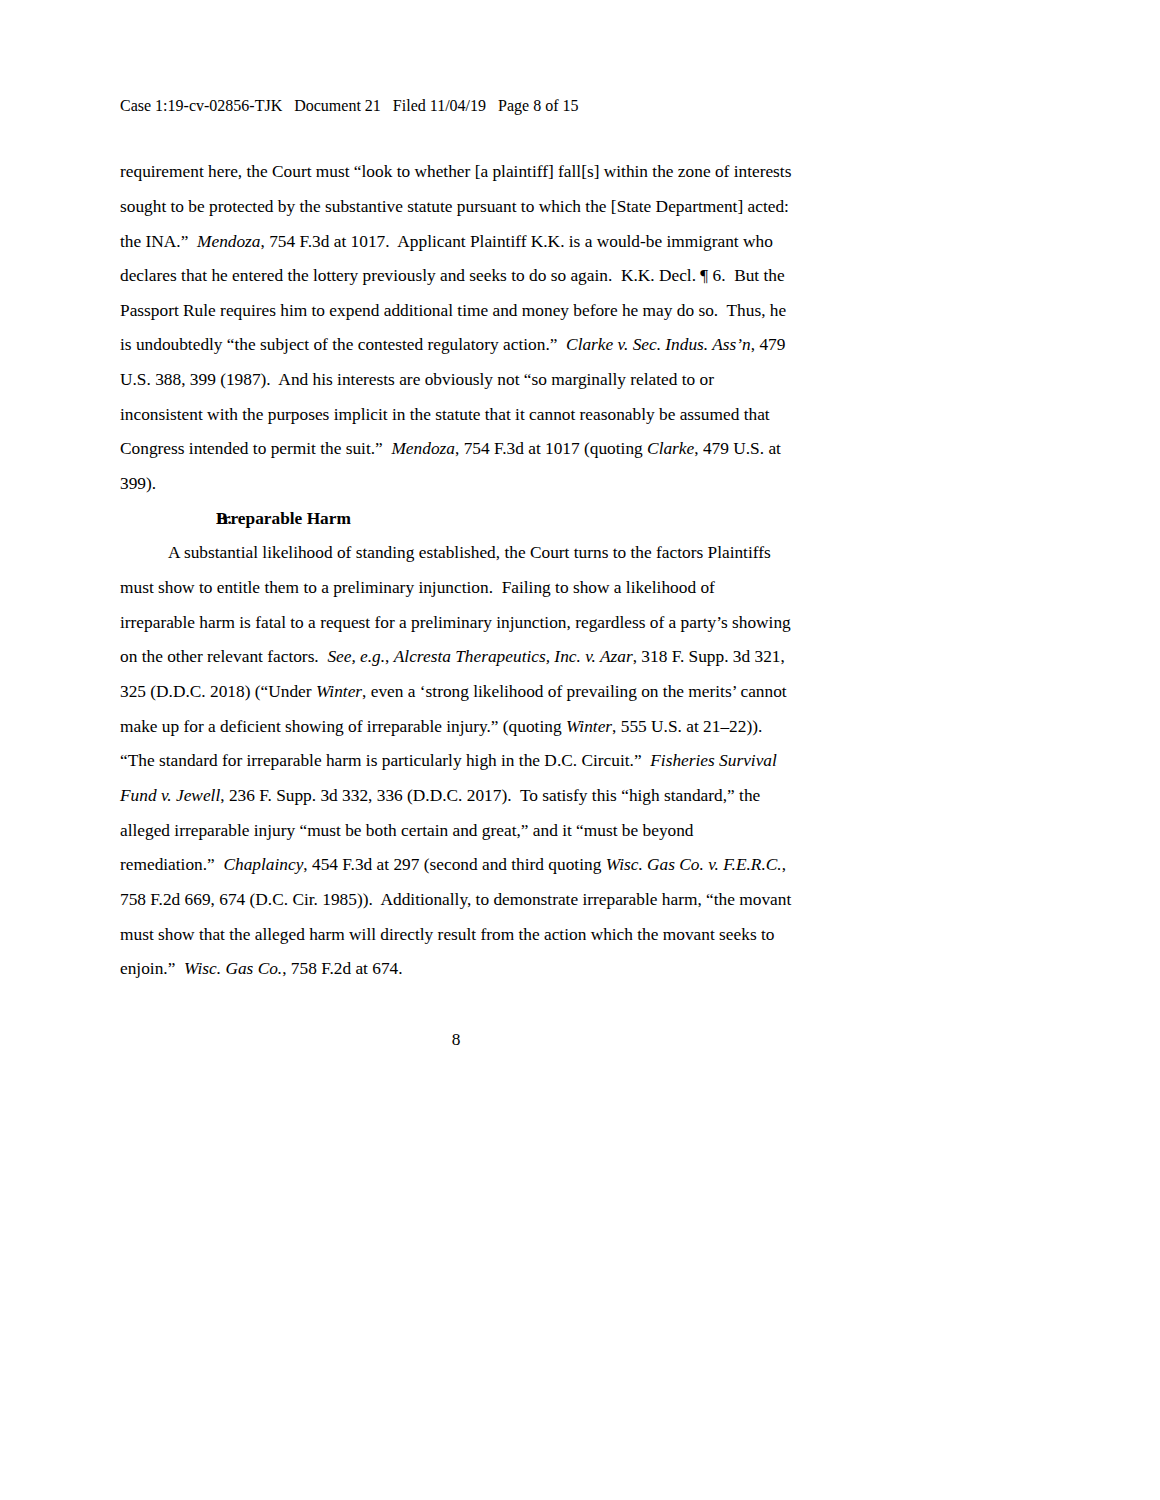Case 1:19-cv-02856-TJK Document 21 Filed 11/04/19 Page 8 of 15
requirement here, the Court must “look to whether [a plaintiff] fall[s] within the zone of interests sought to be protected by the substantive statute pursuant to which the [State Department] acted: the INA.” Mendoza, 754 F.3d at 1017. Applicant Plaintiff K.K. is a would-be immigrant who declares that he entered the lottery previously and seeks to do so again. K.K. Decl. ¶ 6. But the Passport Rule requires him to expend additional time and money before he may do so. Thus, he is undoubtedly “the subject of the contested regulatory action.” Clarke v. Sec. Indus. Ass’n, 479 U.S. 388, 399 (1987). And his interests are obviously not “so marginally related to or inconsistent with the purposes implicit in the statute that it cannot reasonably be assumed that Congress intended to permit the suit.” Mendoza, 754 F.3d at 1017 (quoting Clarke, 479 U.S. at 399).
B. Irreparable Harm
A substantial likelihood of standing established, the Court turns to the factors Plaintiffs must show to entitle them to a preliminary injunction. Failing to show a likelihood of irreparable harm is fatal to a request for a preliminary injunction, regardless of a party’s showing on the other relevant factors. See, e.g., Alcresta Therapeutics, Inc. v. Azar, 318 F. Supp. 3d 321, 325 (D.D.C. 2018) (“Under Winter, even a ‘strong likelihood of prevailing on the merits’ cannot make up for a deficient showing of irreparable injury.” (quoting Winter, 555 U.S. at 21–22)). “The standard for irreparable harm is particularly high in the D.C. Circuit.” Fisheries Survival Fund v. Jewell, 236 F. Supp. 3d 332, 336 (D.D.C. 2017). To satisfy this “high standard,” the alleged irreparable injury “must be both certain and great,” and it “must be beyond remediation.” Chaplaincy, 454 F.3d at 297 (second and third quoting Wisc. Gas Co. v. F.E.R.C., 758 F.2d 669, 674 (D.C. Cir. 1985)). Additionally, to demonstrate irreparable harm, “the movant must show that the alleged harm will directly result from the action which the movant seeks to enjoin.” Wisc. Gas Co., 758 F.2d at 674.
8